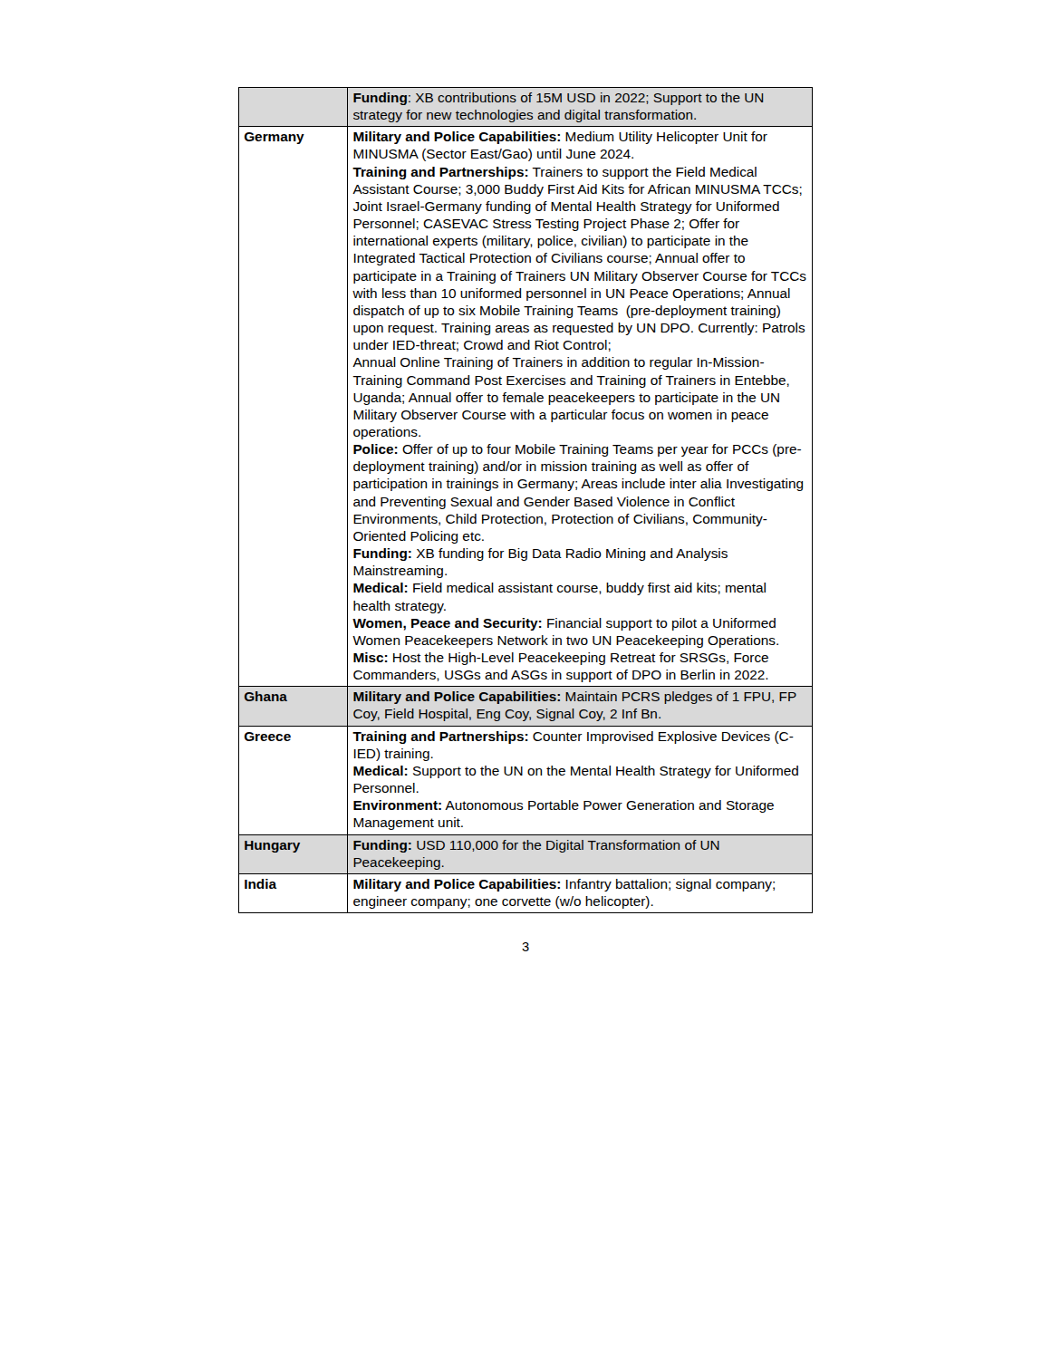| | Funding : XB contributions of 15M USD in 2022; Support to the UN strategy for new technologies and digital transformation. |
| Germany | Military and Police Capabilities: Medium Utility Helicopter Unit for MINUSMA (Sector East/Gao) until June 2024. Training and Partnerships: Trainers to support the Field Medical Assistant Course; 3,000 Buddy First Aid Kits for African MINUSMA TCCs; Joint Israel-Germany funding of Mental Health Strategy for Uniformed Personnel; CASEVAC Stress Testing Project Phase 2; Offer for international experts (military, police, civilian) to participate in the Integrated Tactical Protection of Civilians course; Annual offer to participate in a Training of Trainers UN Military Observer Course for TCCs with less than 10 uniformed personnel in UN Peace Operations; Annual dispatch of up to six Mobile Training Teams (pre-deployment training) upon request. Training areas as requested by UN DPO. Currently: Patrols under IED-threat; Crowd and Riot Control; Annual Online Training of Trainers in addition to regular In-Mission-Training Command Post Exercises and Training of Trainers in Entebbe, Uganda; Annual offer to female peacekeepers to participate in the UN Military Observer Course with a particular focus on women in peace operations. Police: Offer of up to four Mobile Training Teams per year for PCCs (pre-deployment training) and/or in mission training as well as offer of participation in trainings in Germany; Areas include inter alia Investigating and Preventing Sexual and Gender Based Violence in Conflict Environments, Child Protection, Protection of Civilians, Community-Oriented Policing etc. Funding: XB funding for Big Data Radio Mining and Analysis Mainstreaming. Medical: Field medical assistant course, buddy first aid kits; mental health strategy. Women, Peace and Security: Financial support to pilot a Uniformed Women Peacekeepers Network in two UN Peacekeeping Operations. Misc: Host the High-Level Peacekeeping Retreat for SRSGs, Force Commanders, USGs and ASGs in support of DPO in Berlin in 2022. |
| Ghana | Military and Police Capabilities: Maintain PCRS pledges of 1 FPU, FP Coy, Field Hospital, Eng Coy, Signal Coy, 2 Inf Bn. |
| Greece | Training and Partnerships: Counter Improvised Explosive Devices (C-IED) training. Medical: Support to the UN on the Mental Health Strategy for Uniformed Personnel. Environment: Autonomous Portable Power Generation and Storage Management unit. |
| Hungary | Funding: USD 110,000 for the Digital Transformation of UN Peacekeeping. |
| India | Military and Police Capabilities: Infantry battalion; signal company; engineer company; one corvette (w/o helicopter). |
3